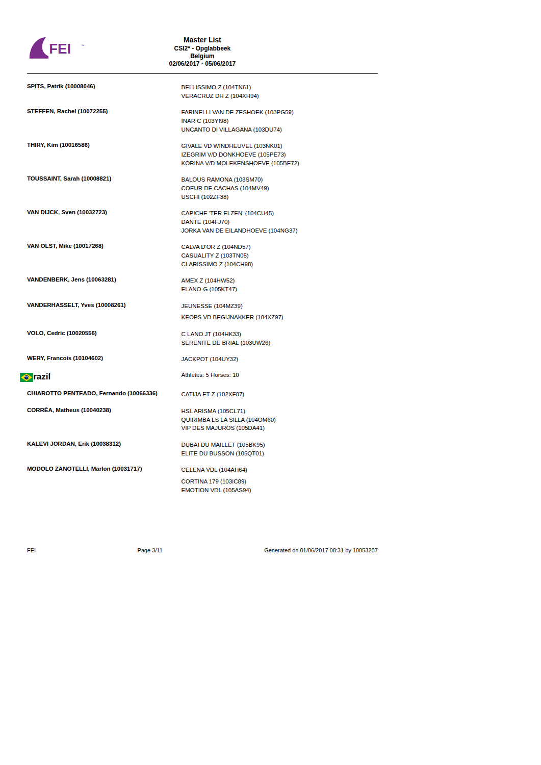FEI ™
Master List
CSI2* - Opglabbeek
Belgium
02/06/2017 - 05/06/2017
| SPITS, Patrik (10008046) | BELLISSIMO Z (104TN61) VERACRUZ DH Z (104XH94) |
| STEFFEN, Rachel (10072255) | FARINELLI VAN DE ZESHOEK (103PG59) INAR C (103YI98) UNCANTO DI VILLAGANA (103DU74) |
| THIRY, Kim (10016586) | GIVALE VD WINDHEUVEL (103NK01) IZEGRIM V/D DONKHOEVE (105PE73) KORINA V/D MOLEKENSHOEVE (105BE72) |
| TOUSSAINT, Sarah (10008821) | BALOUS RAMONA (103SM70) COEUR DE CACHAS (104MV49) USCHI (102ZF38) |
| VAN DIJCK, Sven (10032723) | CAPICHE 'TER ELZEN' (104CU45) DANTE (104FJ70) JORKA VAN DE EILANDHOEVE (104NG37) |
| VAN OLST, Mike (10017268) | CALVA D'OR Z (104ND57) CASUALITY Z (103TN05) CLARISSIMO Z (104CH98) |
| VANDENBERK, Jens (10063281) | AMEX Z (104HW52) ELANO-G (105KT47) |
| VANDERHASSELT, Yves (10008261) | JEUNESSE (104MZ39) KEOPS VD BEGIJNAKKER (104XZ97) |
| VOLO, Cedric (10020556) | C LANO JT (104HK33) SERENITE DE BRIAL (103UW26) |
| WERY, Francois (10104602) | JACKPOT (104UY32) |
| Brazil | Athletes: 5 Horses: 10 |
| CHIAROTTO PENTEADO, Fernando (10066336) | CATIJA ET Z (102XF87) |
| CORRÊA, Matheus (10040238) | HSL ARISMA (105CL71) QUIRIMBA LS LA SILLA (104OM60) VIP DES MAJUROS (105DA41) |
| KALEVI JORDAN, Erik (10038312) | DUBAI DU MAILLET (105BK95) ELITE DU BUSSON (105QT01) |
| MODOLO ZANOTELLI, Marlon (10031717) | CELENA VDL (104AH64) CORTINA 179 (103IC89) EMOTION VDL (105AS94) |
FEI Generated on 01/06/2017 08:31 by 10053207
Page 3/11